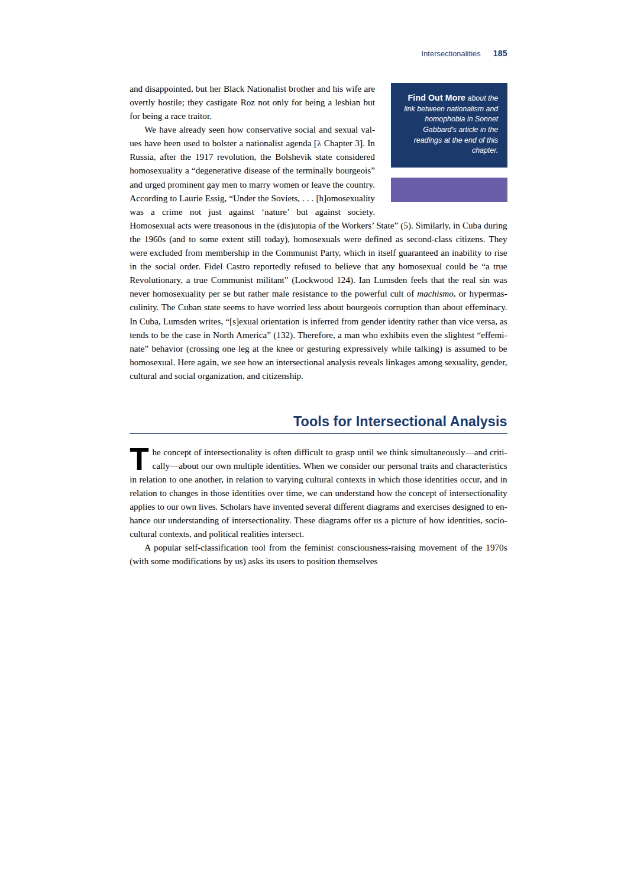Intersectionalities 185
Find Out More about the link between nationalism and homophobia in Sonnet Gabbard's article in the readings at the end of this chapter.
and disappointed, but her Black Nationalist brother and his wife are overtly hostile; they castigate Roz not only for being a lesbian but for being a race traitor.
We have already seen how conservative social and sexual values have been used to bolster a nationalist agenda [λ Chapter 3]. In Russia, after the 1917 revolution, the Bolshevik state considered homosexuality a “degenerative disease of the terminally bourgeois” and urged prominent gay men to marry women or leave the country. According to Laurie Essig, “Under the Soviets, . . . [h]omosexuality was a crime not just against ‘nature’ but against society. Homosexual acts were treasonous in the (dis)utopia of the Workers’ State” (5). Similarly, in Cuba during the 1960s (and to some extent still today), homosexuals were defined as second-class citizens. They were excluded from membership in the Communist Party, which in itself guaranteed an inability to rise in the social order. Fidel Castro reportedly refused to believe that any homosexual could be “a true Revolutionary, a true Communist militant” (Lockwood 124). Ian Lumsden feels that the real sin was never homosexuality per se but rather male resistance to the powerful cult of machismo, or hypermasculinity. The Cuban state seems to have worried less about bourgeois corruption than about effeminacy. In Cuba, Lumsden writes, “[s]exual orientation is inferred from gender identity rather than vice versa, as tends to be the case in North America” (132). Therefore, a man who exhibits even the slightest “effeminate” behavior (crossing one leg at the knee or gesturing expressively while talking) is assumed to be homosexual. Here again, we see how an intersectional analysis reveals linkages among sexuality, gender, cultural and social organization, and citizenship.
Tools for Intersectional Analysis
The concept of intersectionality is often difficult to grasp until we think simultaneously—and critically—about our own multiple identities. When we consider our personal traits and characteristics in relation to one another, in relation to varying cultural contexts in which those identities occur, and in relation to changes in those identities over time, we can understand how the concept of intersectionality applies to our own lives. Scholars have invented several different diagrams and exercises designed to enhance our understanding of intersectionality. These diagrams offer us a picture of how identities, sociocultural contexts, and political realities intersect.
A popular self-classification tool from the feminist consciousness-raising movement of the 1970s (with some modifications by us) asks its users to position themselves